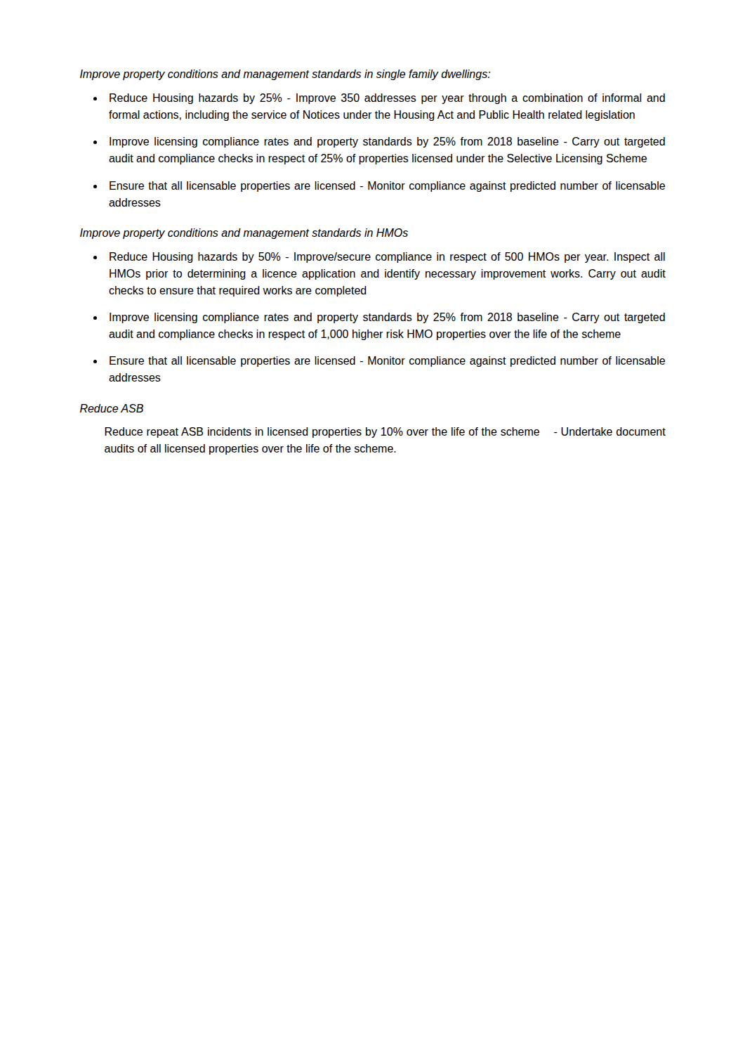Improve property conditions and management standards in single family dwellings:
Reduce Housing hazards by 25% - Improve 350 addresses per year through a combination of informal and formal actions, including the service of Notices under the Housing Act and Public Health related legislation
Improve licensing compliance rates and property standards by 25% from 2018 baseline - Carry out targeted audit and compliance checks in respect of 25% of properties licensed under the Selective Licensing Scheme
Ensure that all licensable properties are licensed - Monitor compliance against predicted number of licensable addresses
Improve property conditions and management standards in HMOs
Reduce Housing hazards by 50% - Improve/secure compliance in respect of 500 HMOs per year. Inspect all HMOs prior to determining a licence application and identify necessary improvement works. Carry out audit checks to ensure that required works are completed
Improve licensing compliance rates and property standards by 25% from 2018 baseline - Carry out targeted audit and compliance checks in respect of 1,000 higher risk HMO properties over the life of the scheme
Ensure that all licensable properties are licensed - Monitor compliance against predicted number of licensable addresses
Reduce ASB
Reduce repeat ASB incidents in licensed properties by 10% over the life of the scheme - Undertake document audits of all licensed properties over the life of the scheme.